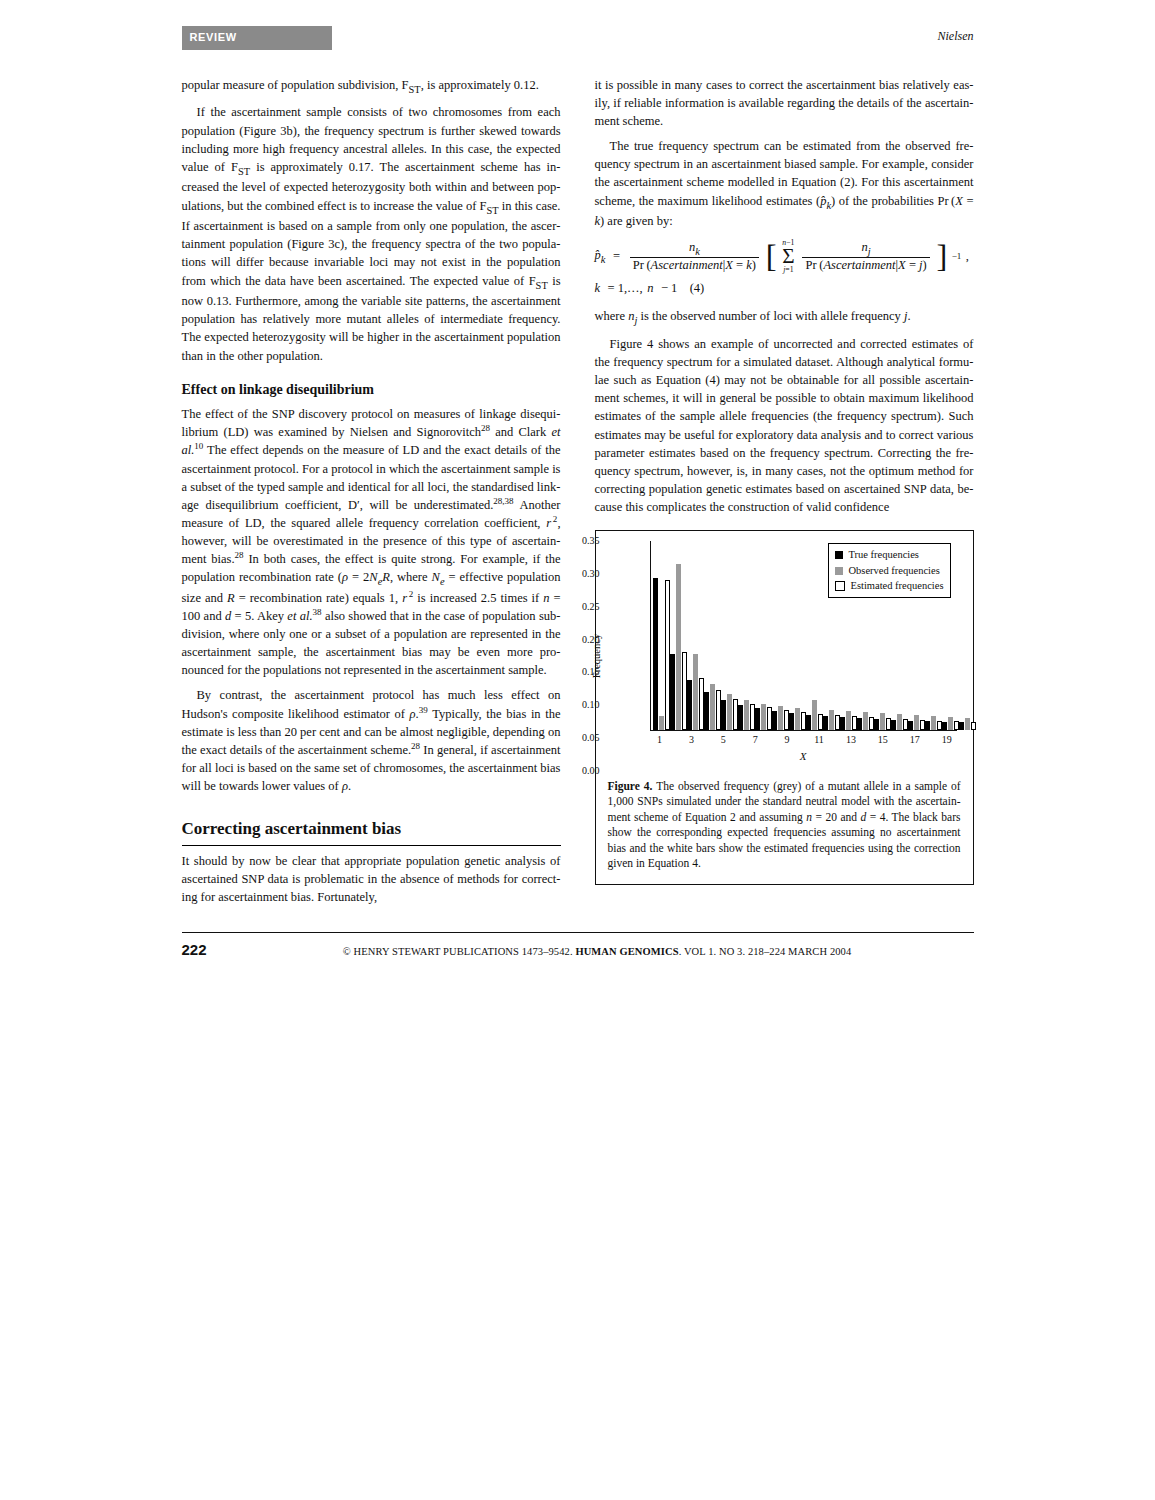REVIEW
Nielsen
popular measure of population subdivision, FST, is approximately 0.12.
If the ascertainment sample consists of two chromosomes from each population (Figure 3b), the frequency spectrum is further skewed towards including more high frequency ancestral alleles. In this case, the expected value of FST is approximately 0.17. The ascertainment scheme has increased the level of expected heterozygosity both within and between populations, but the combined effect is to increase the value of FST in this case. If ascertainment is based on a sample from only one population, the ascertainment population (Figure 3c), the frequency spectra of the two populations will differ because invariable loci may not exist in the population from which the data have been ascertained. The expected value of FST is now 0.13. Furthermore, among the variable site patterns, the ascertainment population has relatively more mutant alleles of intermediate frequency. The expected heterozygosity will be higher in the ascertainment population than in the other population.
Effect on linkage disequilibrium
The effect of the SNP discovery protocol on measures of linkage disequilibrium (LD) was examined by Nielsen and Signorovitch28 and Clark et al.10 The effect depends on the measure of LD and the exact details of the ascertainment protocol. For a protocol in which the ascertainment sample is a subset of the typed sample and identical for all loci, the standardised linkage disequilibrium coefficient, D′, will be underestimated.28,38 Another measure of LD, the squared allele frequency correlation coefficient, r 2, however, will be overestimated in the presence of this type of ascertainment bias.28 In both cases, the effect is quite strong. For example, if the population recombination rate (ρ = 2NeR, where Ne = effective population size and R = recombination rate) equals 1, r 2 is increased 2.5 times if n = 100 and d = 5. Akey et al.38 also showed that in the case of population subdivision, where only one or a subset of a population are represented in the ascertainment sample, the ascertainment bias may be even more pronounced for the populations not represented in the ascertainment sample.
By contrast, the ascertainment protocol has much less effect on Hudson's composite likelihood estimator of ρ.39 Typically, the bias in the estimate is less than 20 per cent and can be almost negligible, depending on the exact details of the ascertainment scheme.28 In general, if ascertainment for all loci is based on the same set of chromosomes, the ascertainment bias will be towards lower values of ρ.
Correcting ascertainment bias
It should by now be clear that appropriate population genetic analysis of ascertained SNP data is problematic in the absence of methods for correcting for ascertainment bias. Fortunately,
it is possible in many cases to correct the ascertainment bias relatively easily, if reliable information is available regarding the details of the ascertainment scheme.
The true frequency spectrum can be estimated from the observed frequency spectrum in an ascertainment biased sample. For example, consider the ascertainment scheme modelled in Equation (2). For this ascertainment scheme, the maximum likelihood estimates (p̂k) of the probabilities Pr (X = k) are given by:
p̂k = nk Pr (Ascertainment|X = k) [ n−1 Σ j=1 nj Pr (Ascertainment|X = j) ]−1,
k = 1,…,n − 1 (4)
where nj is the observed number of loci with allele frequency j.
Figure 4 shows an example of uncorrected and corrected estimates of the frequency spectrum for a simulated dataset. Although analytical formulae such as Equation (4) may not be obtainable for all possible ascertainment schemes, it will in general be possible to obtain maximum likelihood estimates of the sample allele frequencies (the frequency spectrum). Such estimates may be useful for exploratory data analysis and to correct various parameter estimates based on the frequency spectrum. Correcting the frequency spectrum, however, is, in many cases, not the optimum method for correcting population genetic estimates based on ascertained SNP data, because this complicates the construction of valid confidence
Frequency
0.35 0.30 0.25 0.20 0.15 0.10 0.05 0.00
True frequencies
Observed frequencies
Estimated frequencies
1 3 5 7 9 11 13 15 17 19
X
Figure 4. The observed frequency (grey) of a mutant allele in a sample of 1,000 SNPs simulated under the standard neutral model with the ascertainment scheme of Equation 2 and assuming n = 20 and d = 4. The black bars show the corresponding expected frequencies assuming no ascertainment bias and the white bars show the estimated frequencies using the correction given in Equation 4.
222
© HENRY STEWART PUBLICATIONS 1473–9542. HUMAN GENOMICS. VOL 1. NO 3. 218–224 MARCH 2004